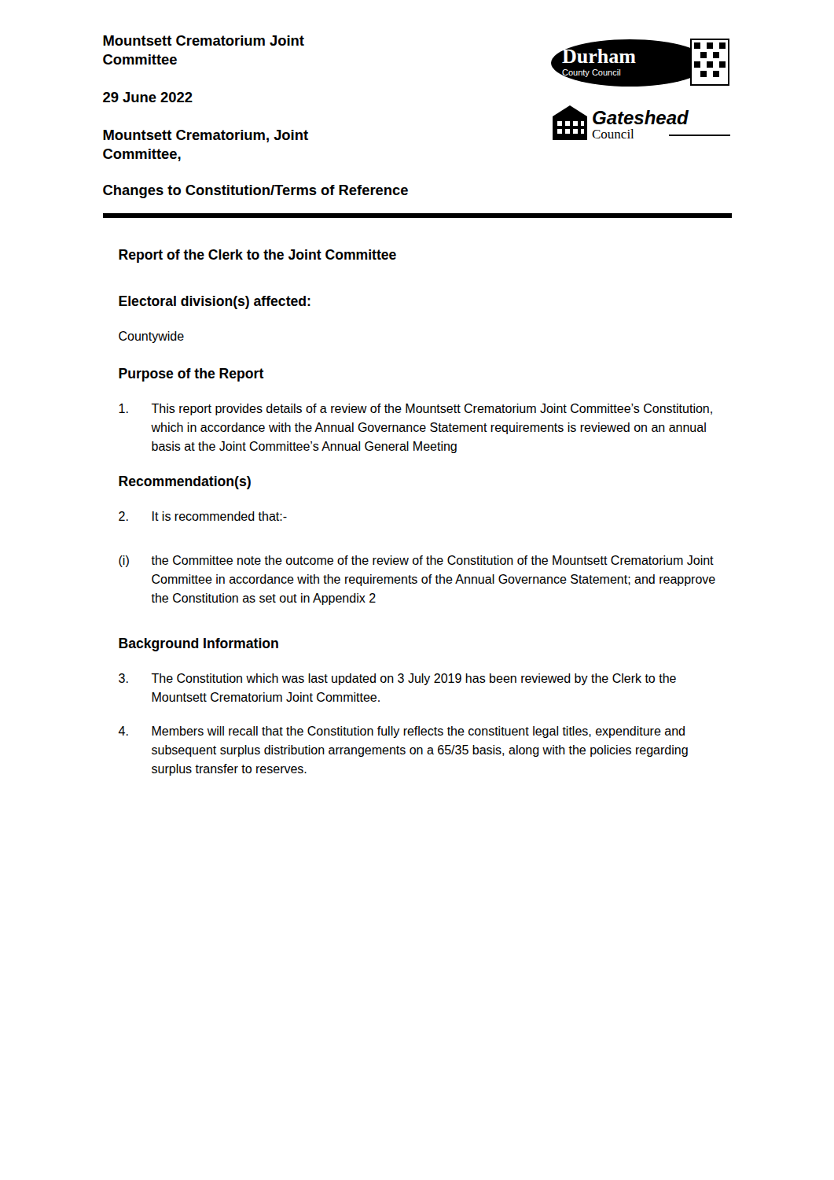Mountsett Crematorium Joint
Committee
29 June 2022
Mountsett Crematorium, Joint
Committee,
Changes to Constitution/Terms of Reference
Durham County Council Gateshead Council
Report of the Clerk to the Joint Committee
Electoral division(s) affected:
Countywide
Purpose of the Report
1. This report provides details of a review of the Mountsett Crematorium Joint Committee’s Constitution, which in accordance with the Annual Governance Statement requirements is reviewed on an annual basis at the Joint Committee’s Annual General Meeting
Recommendation(s)
2. It is recommended that:-
(i) the Committee note the outcome of the review of the Constitution of the Mountsett Crematorium Joint Committee in accordance with the requirements of the Annual Governance Statement; and reapprove the Constitution as set out in Appendix 2
Background Information
3. The Constitution which was last updated on 3 July 2019 has been reviewed by the Clerk to the Mountsett Crematorium Joint Committee.
4. Members will recall that the Constitution fully reflects the constituent legal titles, expenditure and subsequent surplus distribution arrangements on a 65/35 basis, along with the policies regarding surplus transfer to reserves.